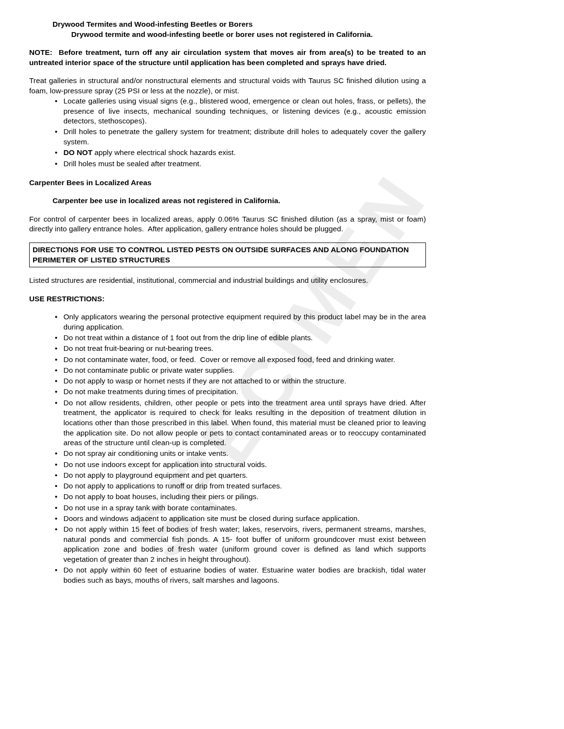SPECIMEN
Drywood Termites and Wood-infesting Beetles or Borers
Drywood termite and wood-infesting beetle or borer uses not registered in California.
NOTE: Before treatment, turn off any air circulation system that moves air from area(s) to be treated to an untreated interior space of the structure until application has been completed and sprays have dried.
Treat galleries in structural and/or nonstructural elements and structural voids with Taurus SC finished dilution using a foam, low-pressure spray (25 PSI or less at the nozzle), or mist.
Locate galleries using visual signs (e.g., blistered wood, emergence or clean out holes, frass, or pellets), the presence of live insects, mechanical sounding techniques, or listening devices (e.g., acoustic emission detectors, stethoscopes).
Drill holes to penetrate the gallery system for treatment; distribute drill holes to adequately cover the gallery system.
DO NOT apply where electrical shock hazards exist.
Drill holes must be sealed after treatment.
Carpenter Bees in Localized Areas
Carpenter bee use in localized areas not registered in California.
For control of carpenter bees in localized areas, apply 0.06% Taurus SC finished dilution (as a spray, mist or foam) directly into gallery entrance holes. After application, gallery entrance holes should be plugged.
DIRECTIONS FOR USE TO CONTROL LISTED PESTS ON OUTSIDE SURFACES AND ALONG FOUNDATION PERIMETER OF LISTED STRUCTURES
Listed structures are residential, institutional, commercial and industrial buildings and utility enclosures.
USE RESTRICTIONS:
Only applicators wearing the personal protective equipment required by this product label may be in the area during application.
Do not treat within a distance of 1 foot out from the drip line of edible plants.
Do not treat fruit-bearing or nut-bearing trees.
Do not contaminate water, food, or feed. Cover or remove all exposed food, feed and drinking water.
Do not contaminate public or private water supplies.
Do not apply to wasp or hornet nests if they are not attached to or within the structure.
Do not make treatments during times of precipitation.
Do not allow residents, children, other people or pets into the treatment area until sprays have dried. After treatment, the applicator is required to check for leaks resulting in the deposition of treatment dilution in locations other than those prescribed in this label. When found, this material must be cleaned prior to leaving the application site. Do not allow people or pets to contact contaminated areas or to reoccupy contaminated areas of the structure until clean-up is completed.
Do not spray air conditioning units or intake vents.
Do not use indoors except for application into structural voids.
Do not apply to playground equipment and pet quarters.
Do not apply to applications to runoff or drip from treated surfaces.
Do not apply to boat houses, including their piers or pilings.
Do not use in a spray tank with borate contaminates.
Doors and windows adjacent to application site must be closed during surface application.
Do not apply within 15 feet of bodies of fresh water; lakes, reservoirs, rivers, permanent streams, marshes, natural ponds and commercial fish ponds. A 15- foot buffer of uniform groundcover must exist between application zone and bodies of fresh water (uniform ground cover is defined as land which supports vegetation of greater than 2 inches in height throughout).
Do not apply within 60 feet of estuarine bodies of water. Estuarine water bodies are brackish, tidal water bodies such as bays, mouths of rivers, salt marshes and lagoons.